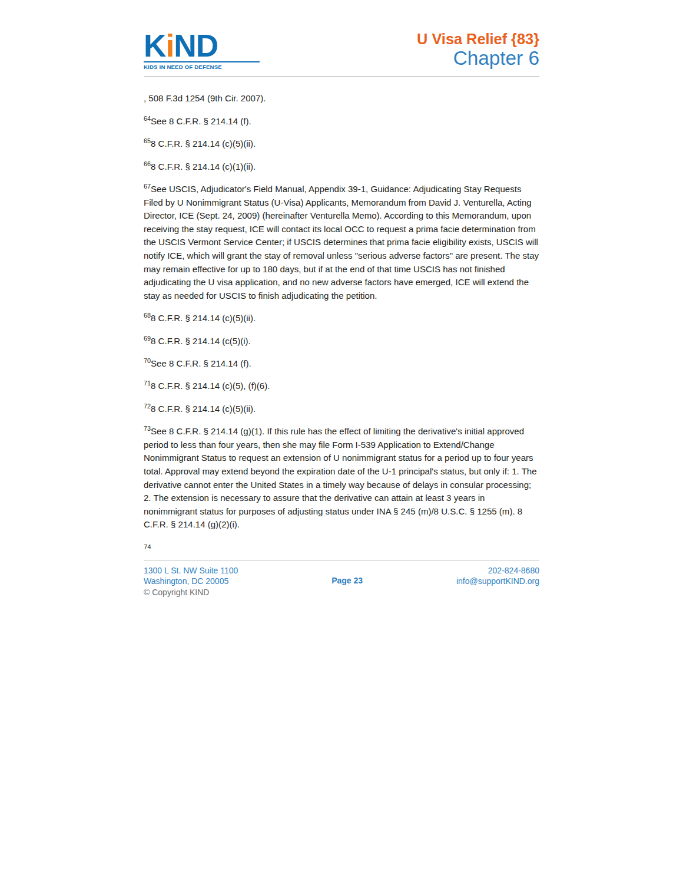Ki ND
KIDS IN NEED OF DEFENSE
U Visa Relief {83}
Chapter 6
, 508 F.3d 1254 (9th Cir. 2007).
64See 8 C.F.R. § 214.14 (f).
658 C.F.R. § 214.14 (c)(5)(ii).
668 C.F.R. § 214.14 (c)(1)(ii).
67See USCIS, Adjudicator's Field Manual, Appendix 39-1, Guidance: Adjudicating Stay Requests Filed by U Nonimmigrant Status (U-Visa) Applicants, Memorandum from David J. Venturella, Acting Director, ICE (Sept. 24, 2009) (hereinafter Venturella Memo). According to this Memorandum, upon receiving the stay request, ICE will contact its local OCC to request a prima facie determination from the USCIS Vermont Service Center; if USCIS determines that prima facie eligibility exists, USCIS will notify ICE, which will grant the stay of removal unless "serious adverse factors" are present. The stay may remain effective for up to 180 days, but if at the end of that time USCIS has not finished adjudicating the U visa application, and no new adverse factors have emerged, ICE will extend the stay as needed for USCIS to finish adjudicating the petition.
688 C.F.R. § 214.14 (c)(5)(ii).
698 C.F.R. § 214.14 (c(5)(i).
70See 8 C.F.R. § 214.14 (f).
718 C.F.R. § 214.14 (c)(5), (f)(6).
728 C.F.R. § 214.14 (c)(5)(ii).
73See 8 C.F.R. § 214.14 (g)(1). If this rule has the effect of limiting the derivative's initial approved period to less than four years, then she may file Form I-539 Application to Extend/Change Nonimmigrant Status to request an extension of U nonimmigrant status for a period up to four years total. Approval may extend beyond the expiration date of the U-1 principal's status, but only if: 1. The derivative cannot enter the United States in a timely way because of delays in consular processing; 2. The extension is necessary to assure that the derivative can attain at least 3 years in nonimmigrant status for purposes of adjusting status under INA § 245 (m)/8 U.S.C. § 1255 (m). 8 C.F.R. § 214.14 (g)(2)(i).
74
1300 L St. NW Suite 1100
Washington, DC 20005
© Copyright KIND
Page 23
202-824-8680
info@supportKIND.org